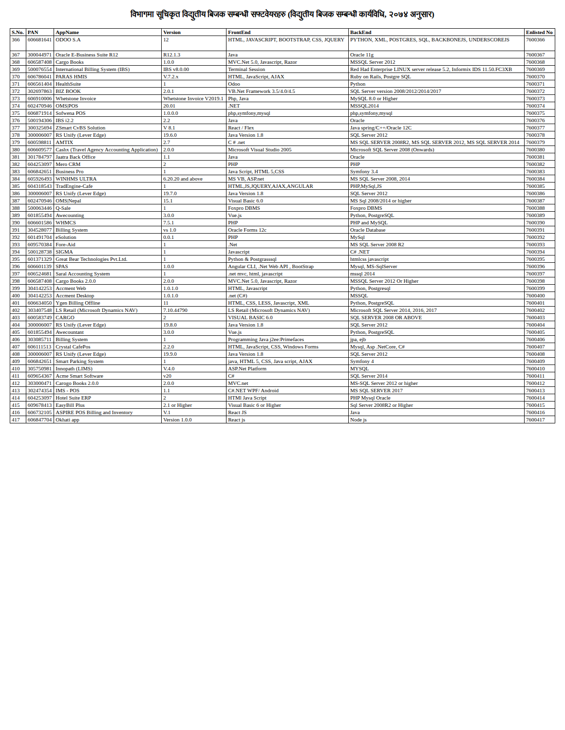विभागमा सूचिकृत विद्युतीय बिजक सम्बन्धी सफ्टवेयरहरु (विद्युतीय बिजक सम्बन्धी कार्यविधि, २०७४ अनुसार)
| S.No. | PAN | AppName | Version | FrontEnd | BackEnd | Enlisted No |
| --- | --- | --- | --- | --- | --- | --- |
| 366 | 606681641 | ODOO S.A | 12 | HTML, JAVASCRIPT, BOOTSTRAP, CSS, JQUERY | PYTHON, XML, POSTGRES, SQL, BACKBONEJS, UNDERSCOREJS | 7600366 |
| 367 | 300044971 | Oracle E-Business Suite R12 | R12.1.3 | Java | Oracle 11g | 7600367 |
| 368 | 606587408 | Cargo Books | 1.0.0 | MVC.Net 5.0, Javascript, Razor | MSSQL Server 2012 | 7600368 |
| 369 | 500076554 | International Billing System (IBS) | IBS v8.0.00 | Terminal Session | Red Had Enterprise LINUX server release 5.2, Informix IDS 11.50.FC3XB | 7600369 |
| 370 | 606786041 | PARAS HMIS | V.7.2.x | HTML, JavaScript, AJAX | Ruby on Rails, Postgre SQL | 7600370 |
| 371 | 606561404 | HealthSuite | 1 | Odoo | Python | 7600371 |
| 372 | 302697863 | BIZ BOOK | 2.0.1 | VB.Net Framework 3.5/4.0/4.5 | SQL Server version 2008/2012/2014/2017 | 7600372 |
| 373 | 606910006 | Whetstone Invoice | Whetstone Invoice V2019.1 | Php, Java | MySQL 8.0 or Higher | 7600373 |
| 374 | 602470946 | OMS/POS | 20.01 | .NET | MSSQL2014 | 7600374 |
| 375 | 606871914 | Sofwena POS | 1.0.0.0 | php,symfony,mysql | php,symfony,mysql | 7600375 |
| 376 | 500194306 | IBS i2.2 | 2.2 | Java | Oracle | 7600376 |
| 377 | 300325694 | ZSmart CvBS Solution | V 8.1 | React / Flex | Java spring/C++/Oracle 12C | 7600377 |
| 378 | 300006007 | RS Unify (Lever Edge) | 19.6.0 | Java Version 1.8 | SQL Server 2012 | 7600378 |
| 379 | 600598811 | AMTIX | 2.7 | C # .net | MS SQL SERVER 2008R2, MS SQL SERVER 2012, MS SQL SERVER 2014 | 7600379 |
| 380 | 606609577 | Cashx (Travel Agency Accounting Application) | 2.0.0 | Microsoft Visual Studio 2005 | Microsoft SQL Server 2008 (Onwards) | 7600380 |
| 381 | 301784797 | Jaatra Back Office | 1.1 | Java | Oracle | 7600381 |
| 382 | 604253097 | Mero CRM | 2 | PHP | PHP | 7600382 |
| 383 | 606842651 | Business Pro | 1 | Java Script, HTML 5,CSS | Symfony 3.4 | 7600383 |
| 384 | 605926493 | WINHMS ULTRA | 6.20.20 and above | MS VB, ASP.net | MS SQL Server 2008, 2014 | 7600384 |
| 385 | 604318543 | TradEngine-Cafe | 1 | HTML,JS,JQUERY,AJAX,ANGULAR | PHP,MySql,JS | 7600385 |
| 386 | 300006007 | RS Unify (Lever Edge) | 19.7.0 | Java Version 1.8 | SQL Server 2012 | 7600386 |
| 387 | 602470946 | OMS/Nepal | 15.1 | Visual Basic 6.0 | MS Sql 2008/2014 or higher | 7600387 |
| 388 | 500063446 | Q-Sale | 1 | Foxpro DBMS | Foxpro DBMS | 7600388 |
| 389 | 601855494 | Awecounting | 3.0.0 | Vue.js | Python, PostgreSQL | 7600389 |
| 390 | 606601586 | WHMCS | 7.5.1 | PHP | PHP and MySQL | 7600390 |
| 391 | 304528077 | Billing System | vs 1.0 | Oracle Forms 12c | Oracle Database | 7600391 |
| 392 | 601491704 | eSolution | 0.0.1 | PHP | MySql | 7600392 |
| 393 | 609570384 | Fore-Aid | 1 | .Net | MS SQL Server 2008 R2 | 7600393 |
| 394 | 500128738 | SIGMA | 1 | Javascript | C# .NET | 7600394 |
| 395 | 601371329 | Great Bear Technologies Pvt.Ltd. | 1 | Python & Postgrasssql | htmlcss javascript | 7600395 |
| 396 | 606601139 | SPAS | 1.0.0 | Angular CLI, .Net Web API , BootStrap | Mysql, MS-SqlServer | 7600396 |
| 397 | 606524681 | Saral Accounting System | 1 | .net mvc, html, javascript | mssql 2014 | 7600397 |
| 398 | 606587408 | Cargo Books 2.0.0 | 2.0.0 | MVC.Net 5.0, Javascript, Razor | MSSQL Server 2012 Or Higher | 7600398 |
| 399 | 304142253 | Accment Web | 1.0.1.0 | HTML, Javascript | Python, Postgresql | 7600399 |
| 400 | 304142253 | Accment Desktop | 1.0.1.0 | .net (C#) | MSSQL | 7600400 |
| 401 | 606634050 | Ygen Billing Offline | 11 | HTML, CSS, LESS, Javascript, XML | Python, PostgreSQL | 7600401 |
| 402 | 303407548 | LS Retail (Microsoft Dynamics NAV) | 7.10.44790 | LS Retail (Microsoft Dynamics NAV) | Microsoft SQL Server 2014, 2016, 2017 | 7600402 |
| 403 | 600583749 | CARGO | 2 | VISUAL BASIC 6.0 | SQL SERVER 2008 OR ABOVE | 7600403 |
| 404 | 300006007 | RS Unify (Lever Edge) | 19.8.0 | Java Version 1.8 | SQL Server 2012 | 7600404 |
| 405 | 601855494 | Awecountant | 3.0.0 | Vue.js | Python, PostgreSQL | 7600405 |
| 406 | 303085711 | Billing System | 1 | Programming Java j2ee:Primefaces | jpa, ejb | 7600406 |
| 407 | 606111513 | Crystal CafePos | 2.2.0 | HTML, JavaScript, CSS, Windows Forms | Mysql, Asp .NetCore, C# | 7600407 |
| 408 | 300006007 | RS Unify (Lever Edge) | 19.9.0 | Java Version 1.8 | SQL Server 2012 | 7600408 |
| 409 | 606842651 | Smart Parking System | 1 | java, HTML 5, CSS, Java script, AJAX | Symfony 4 | 7600409 |
| 410 | 305750981 | Innopath (LIMS) | V.4.0 | ASP.Net Platform | MYSQL | 7600410 |
| 411 | 609654367 | Acme Smart Software | v20 | C# | SQL Server 2014 | 7600411 |
| 412 | 303000471 | Carogo Books 2.0.0 | 2.0.0 | MVC.net | MS-SQL Server 2012 or higher | 7600412 |
| 413 | 302474354 | IMS - POS | 1.1 | C#.NET WPF/ Android | MS SQL SERVER 2017 | 7600413 |
| 414 | 604253097 | Hotel Suite ERP | 2 | HTMl Java Script | PHP Mysql Oracle | 7600414 |
| 415 | 609678413 | EasyBill Plus | 2.1 or Higher | Visual Basic 6 or Higher | Sql Server 2008R2 or Higher | 7600415 |
| 416 | 606732105 | ASPIRE POS Billing and Inventory | V.1 | React JS | Java | 7600416 |
| 417 | 606847704 | Okhati app | Version 1.0.0 | React js | Node js | 7600417 |